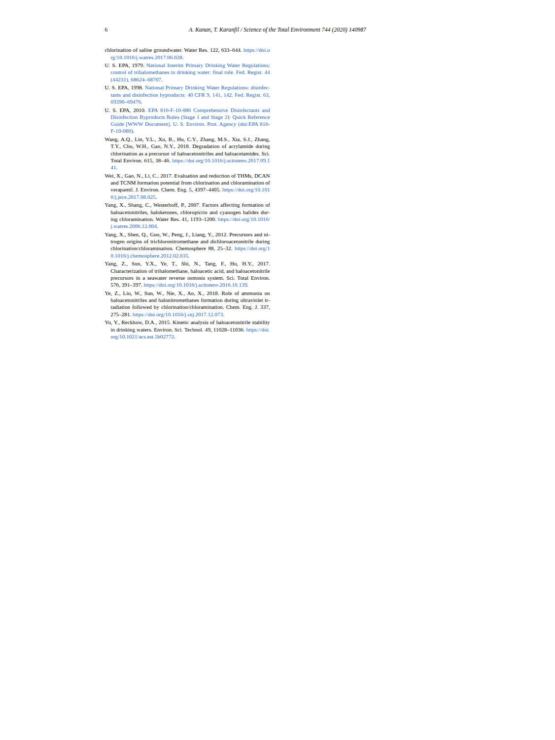6
A. Kanan, T. Karanfil / Science of the Total Environment 744 (2020) 140987
chlorination of saline groundwater. Water Res. 122, 633–644. https://doi.org/10.1016/j.watres.2017.06.028.
U. S. EPA, 1979. National Interim Primary Drinking Water Regulations; control of trihalomethanes in drinking water; final rule. Fed. Regist. 44 (44231), 68624–68707.
U. S. EPA, 1998. National Primary Drinking Water Regulations: disinfectants and disinfection byproducts: 40 CFR 9, 141, 142. Fed. Regist. 63, 69390–69476.
U. S. EPA, 2010. EPA 816-F-10-080 Comprehensive Disinfectants and Disinfection Byproducts Rules (Stage 1 and Stage 2): Quick Reference Guide [WWW Document]. U. S. Environ. Prot. Agency (doi:EPA 816-F-10-080).
Wang, A.Q., Lin, Y.L., Xu, B., Hu, C.Y., Zhang, M.S., Xia, S.J., Zhang, T.Y., Chu, W.H., Gao, N.Y., 2018. Degradation of acrylamide during chlorination as a precursor of haloacetonitriles and haloacetamides. Sci. Total Environ. 615, 38–46. https://doi.org/10.1016/j.scitotenv.2017.09.141.
Wei, X., Gao, N., Li, C., 2017. Evaluation and reduction of THMs, DCAN and TCNM formation potential from chlorination and chloramination of verapamil. J. Environ. Chem. Eng. 5, 4397–4405. https://doi.org/10.1016/j.jece.2017.08.025.
Yang, X., Shang, C., Westerhoff, P., 2007. Factors affecting formation of haloacetonitriles, haloketones, chloropicrin and cyanogen halides during chloramination. Water Res. 41, 1193–1200. https://doi.org/10.1016/j.watres.2006.12.004.
Yang, X., Shen, Q., Guo, W., Peng, J., Liang, Y., 2012. Precursors and nitrogen origins of trichloronitromethane and dichloroacetonitrile during chlorination/chloramination. Chemosphere 88, 25–32. https://doi.org/10.1016/j.chemosphere.2012.02.035.
Yang, Z., Sun, Y.X., Ye, T., Shi, N., Tang, F., Hu, H.Y., 2017. Characterization of trihalomethane, haloacetic acid, and haloacetonitrile precursors in a seawater reverse osmosis system. Sci. Total Environ. 576, 391–397. https://doi.org/10.1016/j.scitotenv.2016.10.139.
Ye, Z., Liu, W., Sun, W., Nie, X., Ao, X., 2018. Role of ammonia on haloacetonitriles and halonitromethanes formation during ultraviolet irradiation followed by chlorination/chloramination. Chem. Eng. J. 337, 275–281. https://doi.org/10.1016/j.cej.2017.12.073.
Yu, Y., Reckhow, D.A., 2015. Kinetic analysis of haloacetonitrile stability in drinking waters. Environ. Sci. Technol. 49, 11028–11036. https://doi.org/10.1021/acs.est.5b02772.